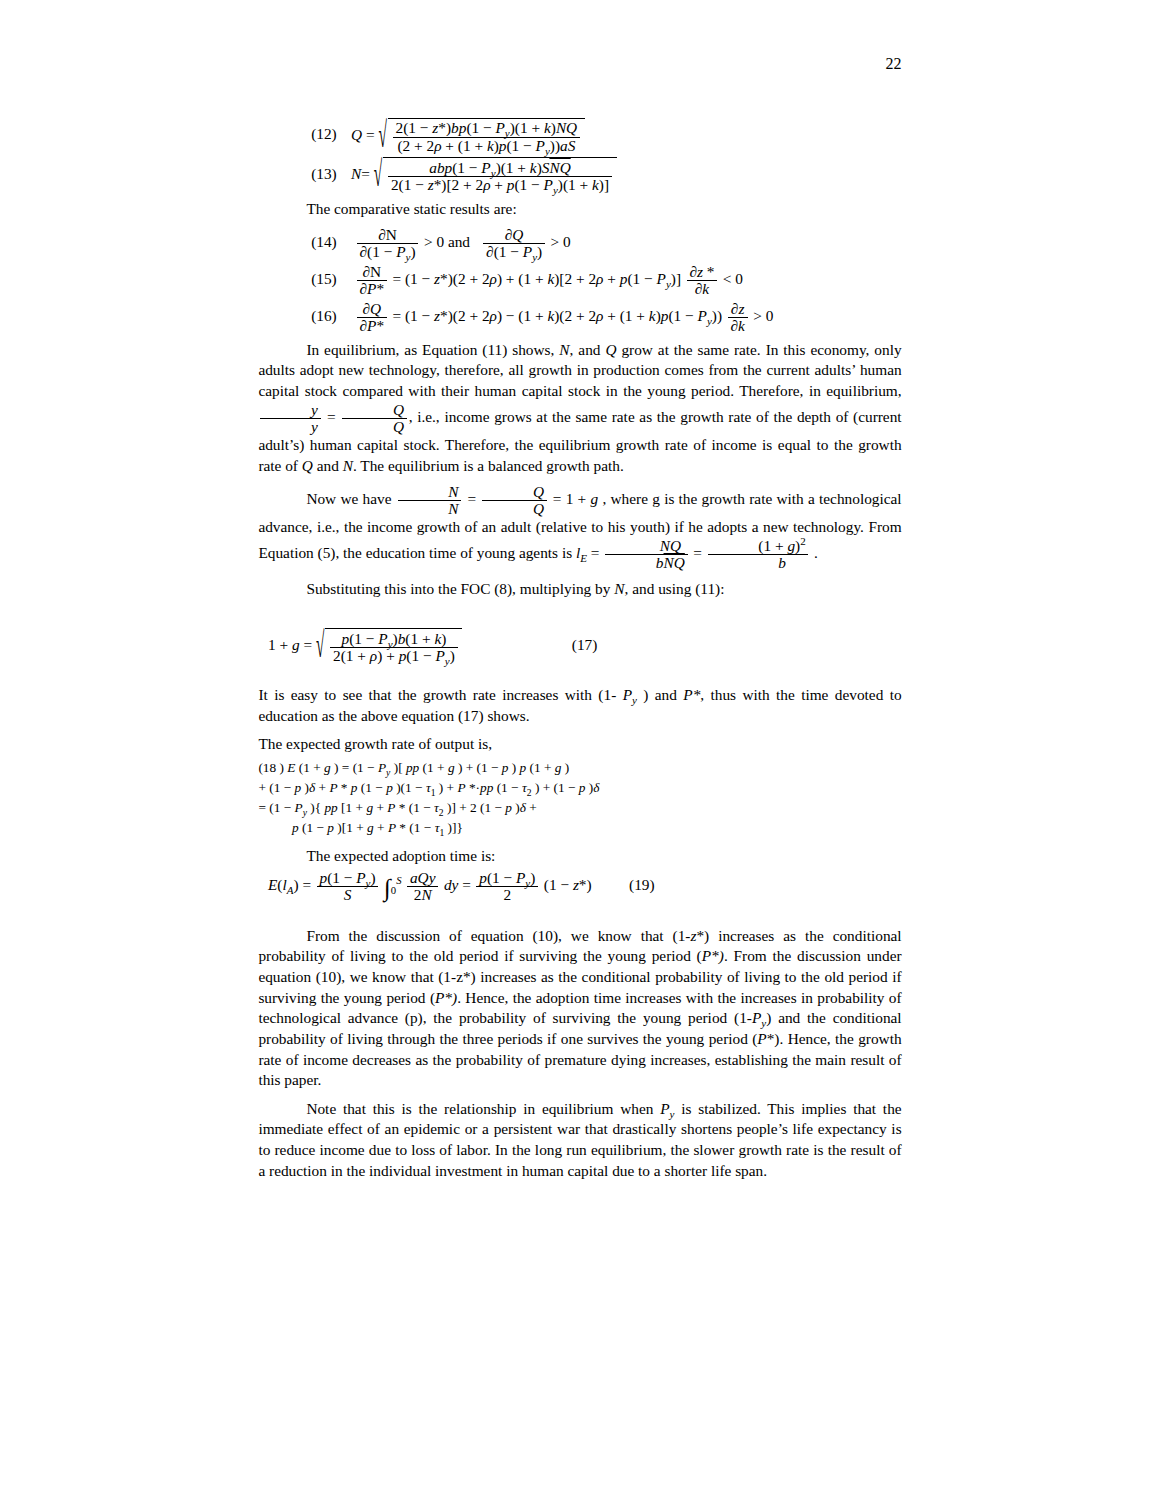22
(12) Q = 2(1 − z*)bp(1 − Py)(1 + k)NQ (2 + 2ρ + (1 + k)p(1 − Py))aS
(13) N= abp(1 − Py)(1 + k)SNQ 2(1 − z*)[2 + 2ρ + p(1 − Py)(1 + k)]
The comparative static results are:
(14) ∂N∂(1 − Py) > 0 and ∂Q∂(1 − Py) > 0
(15) ∂N∂P* = (1 − z*)(2 + 2ρ) + (1 + k)[2 + 2ρ + p(1 − Py)] ∂z *∂k < 0
(16) ∂Q∂P* = (1 − z*)(2 + 2ρ) − (1 + k)(2 + 2ρ + (1 + k)p(1 − Py)) ∂z∂k > 0
In equilibrium, as Equation (11) shows, N, and Q grow at the same rate. In this economy, only adults adopt new technology, therefore, all growth in production comes from the current adults’ human capital stock compared with their human capital stock in the young period. Therefore, in equilibrium, yy = QQ, i.e., income grows at the same rate as the growth rate of the depth of (current adult’s) human capital stock. Therefore, the equilibrium growth rate of income is equal to the growth rate of Q and N. The equilibrium is a balanced growth path.
Now we have NN = QQ = 1 + g , where g is the growth rate with a technological advance, i.e., the income growth of an adult (relative to his youth) if he adopts a new technology. From Equation (5), the education time of young agents is lE = NQ bNQ = (1 + g)2 b .
Substituting this into the FOC (8), multiplying by N, and using (11):
1 + g = p(1 − Py)b(1 + k) 2(1 + ρ) + p(1 − Py) (17)
It is easy to see that the growth rate increases with (1- Py ) and P*, thus with the time devoted to education as the above equation (17) shows.
The expected growth rate of output is,
(18 ) E (1 + g ) = (1 − Py )[ pp (1 + g ) + (1 − p ) p (1 + g )
+ (1 − p )δ + P * p (1 − p )(1 − τ1 ) + P *·pp (1 − τ2 ) + (1 − p )δ
= (1 − Py ){ pp [1 + g + P * (1 − τ2 )] + 2 (1 − p )δ +
p (1 − p )[1 + g + P * (1 − τ1 )]}
The expected adoption time is:
E(lA) = p(1 − Py) S ∫0S aQy 2N dy = p(1 − Py) 2 (1 − z*) (19)
From the discussion of equation (10), we know that (1-z*) increases as the conditional probability of living to the old period if surviving the young period (P*). From the discussion under equation (10), we know that (1-z*) increases as the conditional probability of living to the old period if surviving the young period (P*). Hence, the adoption time increases with the increases in probability of technological advance (p), the probability of surviving the young period (1-Py) and the conditional probability of living through the three periods if one survives the young period (P*). Hence, the growth rate of income decreases as the probability of premature dying increases, establishing the main result of this paper.
Note that this is the relationship in equilibrium when Py is stabilized. This implies that the immediate effect of an epidemic or a persistent war that drastically shortens people’s life expectancy is to reduce income due to loss of labor. In the long run equilibrium, the slower growth rate is the result of a reduction in the individual investment in human capital due to a shorter life span.